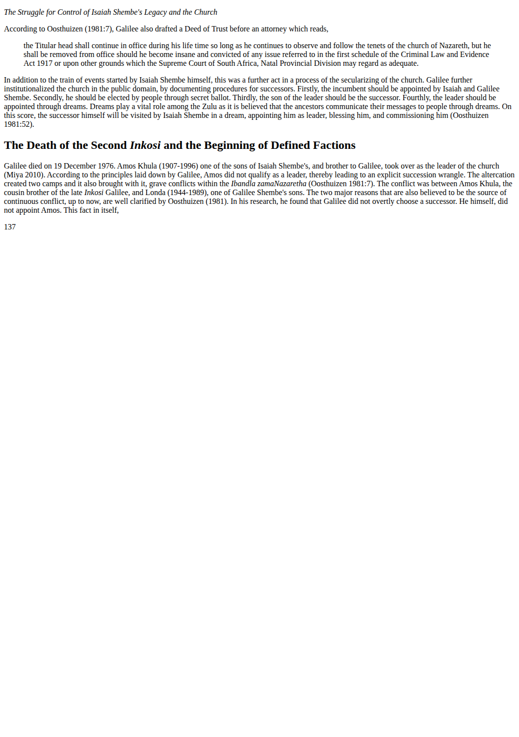The Struggle for Control of Isaiah Shembe's Legacy and the Church
According to Oosthuizen (1981:7), Galilee also drafted a Deed of Trust before an attorney which reads,
the Titular head shall continue in office during his life time so long as he continues to observe and follow the tenets of the church of Nazareth, but he shall be removed from office should he become insane and convicted of any issue referred to in the first schedule of the Criminal Law and Evidence Act 1917 or upon other grounds which the Supreme Court of South Africa, Natal Provincial Division may regard as adequate.
In addition to the train of events started by Isaiah Shembe himself, this was a further act in a process of the secularizing of the church. Galilee further institutionalized the church in the public domain, by documenting procedures for successors. Firstly, the incumbent should be appointed by Isaiah and Galilee Shembe. Secondly, he should be elected by people through secret ballot. Thirdly, the son of the leader should be the successor. Fourthly, the leader should be appointed through dreams. Dreams play a vital role among the Zulu as it is believed that the ancestors communicate their messages to people through dreams. On this score, the successor himself will be visited by Isaiah Shembe in a dream, appointing him as leader, blessing him, and commissioning him (Oosthuizen 1981:52).
The Death of the Second Inkosi and the Beginning of Defined Factions
Galilee died on 19 December 1976. Amos Khula (1907-1996) one of the sons of Isaiah Shembe's, and brother to Galilee, took over as the leader of the church (Miya 2010). According to the principles laid down by Galilee, Amos did not qualify as a leader, thereby leading to an explicit succession wrangle. The altercation created two camps and it also brought with it, grave conflicts within the Ibandla zamaNazaretha (Oosthuizen 1981:7). The conflict was between Amos Khula, the cousin brother of the late Inkosi Galilee, and Londa (1944-1989), one of Galilee Shembe's sons. The two major reasons that are also believed to be the source of continuous conflict, up to now, are well clarified by Oosthuizen (1981). In his research, he found that Galilee did not overtly choose a successor. He himself, did not appoint Amos. This fact in itself,
137